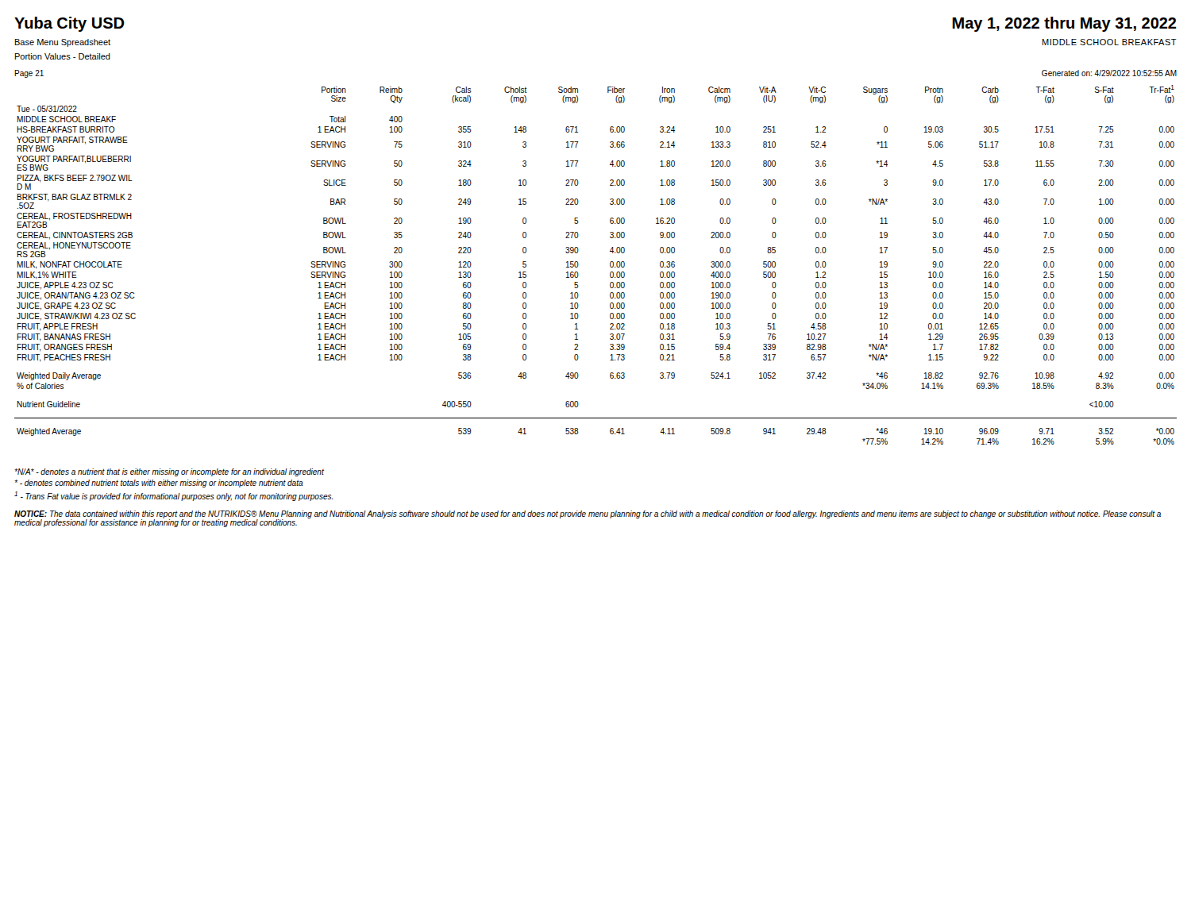Yuba City USD
Base Menu Spreadsheet
Portion Values - Detailed
May 1, 2022 thru May 31, 2022
MIDDLE SCHOOL BREAKFAST
Page 21
Generated on: 4/29/2022 10:52:55 AM
| | Portion Size | Reimb Qty | Cals (kcal) | Cholst (mg) | Sodm (mg) | Fiber (g) | Iron (mg) | Calcm (mg) | Vit-A (IU) | Vit-C (mg) | Sugars (g) | Protn (g) | Carb (g) | T-Fat (g) | S-Fat (g) | Tr-Fat 1 (g) |
| --- | --- | --- | --- | --- | --- | --- | --- | --- | --- | --- | --- | --- | --- | --- | --- | --- |
| Tue - 05/31/2022 | | | | | | | | | | | | | | | | |
| MIDDLE SCHOOL BREAKF | Total | 400 | | | | | | | | | | | | | | |
| HS-BREAKFAST BURRITO | 1 EACH | 100 | 355 | 148 | 671 | 6.00 | 3.24 | 10.0 | 251 | 1.2 | 0 | 19.03 | 30.5 | 17.51 | 7.25 | 0.00 |
| YOGURT PARFAIT, STRAWBE RRY BWG | SERVING | 75 | 310 | 3 | 177 | 3.66 | 2.14 | 133.3 | 810 | 52.4 | *11 | 5.06 | 51.17 | 10.8 | 7.31 | 0.00 |
| YOGURT PARFAIT,BLUEBERRI ES BWG | SERVING | 50 | 324 | 3 | 177 | 4.00 | 1.80 | 120.0 | 800 | 3.6 | *14 | 4.5 | 53.8 | 11.55 | 7.30 | 0.00 |
| PIZZA, BKFS BEEF 2.79OZ WIL D M | SLICE | 50 | 180 | 10 | 270 | 2.00 | 1.08 | 150.0 | 300 | 3.6 | 3 | 9.0 | 17.0 | 6.0 | 2.00 | 0.00 |
| BRKFST, BAR GLAZ BTRMLK 2 .5OZ | BAR | 50 | 249 | 15 | 220 | 3.00 | 1.08 | 0.0 | 0 | 0.0 | *N/A* | 3.0 | 43.0 | 7.0 | 1.00 | 0.00 |
| CEREAL, FROSTEDSHREDWH EAT2GB | BOWL | 20 | 190 | 0 | 5 | 6.00 | 16.20 | 0.0 | 0 | 0.0 | 11 | 5.0 | 46.0 | 1.0 | 0.00 | 0.00 |
| CEREAL, CINNTOASTERS 2GB | BOWL | 35 | 240 | 0 | 270 | 3.00 | 9.00 | 200.0 | 0 | 0.0 | 19 | 3.0 | 44.0 | 7.0 | 0.50 | 0.00 |
| CEREAL, HONEYNUTSCOOTE RS 2GB | BOWL | 20 | 220 | 0 | 390 | 4.00 | 0.00 | 0.0 | 85 | 0.0 | 17 | 5.0 | 45.0 | 2.5 | 0.00 | 0.00 |
| MILK, NONFAT CHOCOLATE | SERVING | 300 | 120 | 5 | 150 | 0.00 | 0.36 | 300.0 | 500 | 0.0 | 19 | 9.0 | 22.0 | 0.0 | 0.00 | 0.00 |
| MILK,1% WHITE | SERVING | 100 | 130 | 15 | 160 | 0.00 | 0.00 | 400.0 | 500 | 1.2 | 15 | 10.0 | 16.0 | 2.5 | 1.50 | 0.00 |
| JUICE, APPLE 4.23 OZ SC | 1 EACH | 100 | 60 | 0 | 5 | 0.00 | 0.00 | 100.0 | 0 | 0.0 | 13 | 0.0 | 14.0 | 0.0 | 0.00 | 0.00 |
| JUICE, ORAN/TANG 4.23 OZ SC | 1 EACH | 100 | 60 | 0 | 10 | 0.00 | 0.00 | 190.0 | 0 | 0.0 | 13 | 0.0 | 15.0 | 0.0 | 0.00 | 0.00 |
| JUICE, GRAPE 4.23 OZ SC | EACH | 100 | 80 | 0 | 10 | 0.00 | 0.00 | 100.0 | 0 | 0.0 | 19 | 0.0 | 20.0 | 0.0 | 0.00 | 0.00 |
| JUICE, STRAW/KIWI 4.23 OZ SC | 1 EACH | 100 | 60 | 0 | 10 | 0.00 | 0.00 | 10.0 | 0 | 0.0 | 12 | 0.0 | 14.0 | 0.0 | 0.00 | 0.00 |
| FRUIT, APPLE FRESH | 1 EACH | 100 | 50 | 0 | 1 | 2.02 | 0.18 | 10.3 | 51 | 4.58 | 10 | 0.01 | 12.65 | 0.0 | 0.00 | 0.00 |
| FRUIT, BANANAS FRESH | 1 EACH | 100 | 105 | 0 | 1 | 3.07 | 0.31 | 5.9 | 76 | 10.27 | 14 | 1.29 | 26.95 | 0.39 | 0.13 | 0.00 |
| FRUIT, ORANGES FRESH | 1 EACH | 100 | 69 | 0 | 2 | 3.39 | 0.15 | 59.4 | 339 | 82.98 | *N/A* | 1.7 | 17.82 | 0.0 | 0.00 | 0.00 |
| FRUIT, PEACHES FRESH | 1 EACH | 100 | 38 | 0 | 0 | 1.73 | 0.21 | 5.8 | 317 | 6.57 | *N/A* | 1.15 | 9.22 | 0.0 | 0.00 | 0.00 |
| Weighted Daily Average | | | 536 | 48 | 490 | 6.63 | 3.79 | 524.1 | 1052 | 37.42 | *46 | 18.82 | 92.76 | 10.98 | 4.92 | 0.00 |
| % of Calories | | | | | | | | | | | *34.0% | 14.1% | 69.3% | 18.5% | 8.3% | 0.0% |
| Nutrient Guideline | | | 400-550 | | 600 | | | | | | | | | | <10.00 | |
| Weighted Average | | | 539 | 41 | 538 | 6.41 | 4.11 | 509.8 | 941 | 29.48 | *46 | 19.10 | 96.09 | 9.71 | 3.52 | *0.00 |
| | | | | | | | | | | | *77.5% | 14.2% | 71.4% | 16.2% | 5.9% | *0.0% |
*N/A* - denotes a nutrient that is either missing or incomplete for an individual ingredient
* - denotes combined nutrient totals with either missing or incomplete nutrient data
1 - Trans Fat value is provided for informational purposes only, not for monitoring purposes.
NOTICE: The data contained within this report and the NUTRIKIDS® Menu Planning and Nutritional Analysis software should not be used for and does not provide menu planning for a child with a medical condition or food allergy. Ingredients and menu items are subject to change or substitution without notice. Please consult a medical professional for assistance in planning for or treating medical conditions.